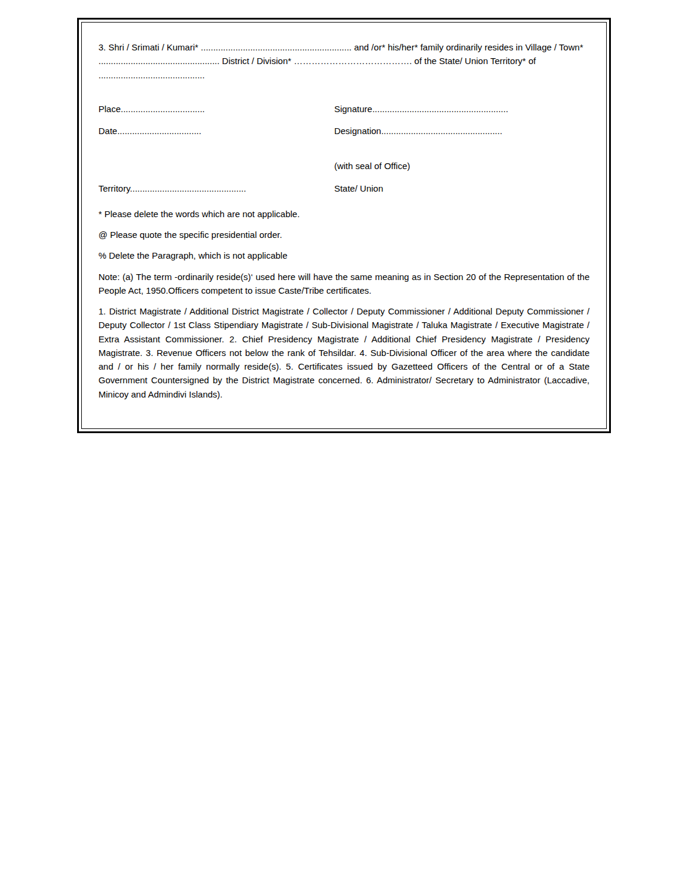3. Shri / Srimati / Kumari* ............................................................. and /or* his/her* family ordinarily resides in Village / Town* ................................................. District / Division* …………………………………. of the State/ Union Territory* of ...........................................
| Place.................................. | Signature....................................................... |
| Date.................................. | Designation................................................. |
| | (with seal of Office) |
| Territory............................................... | State/ Union |
* Please delete the words which are not applicable.
@ Please quote the specific presidential order.
% Delete the Paragraph, which is not applicable
Note: (a) The term ‑ordinarily reside(s)‘ used here will have the same meaning as in Section 20 of the Representation of the People Act, 1950.Officers competent to issue Caste/Tribe certificates.
1. District Magistrate / Additional District Magistrate / Collector / Deputy Commissioner / Additional Deputy Commissioner / Deputy Collector / 1st Class Stipendiary Magistrate / Sub-Divisional Magistrate / Taluka Magistrate / Executive Magistrate / Extra Assistant Commissioner. 2. Chief Presidency Magistrate / Additional Chief Presidency Magistrate / Presidency Magistrate. 3. Revenue Officers not below the rank of Tehsildar. 4. Sub-Divisional Officer of the area where the candidate and / or his / her family normally reside(s). 5. Certificates issued by Gazetteed Officers of the Central or of a State Government Countersigned by the District Magistrate concerned. 6. Administrator/ Secretary to Administrator (Laccadive, Minicoy and Admindivi Islands).